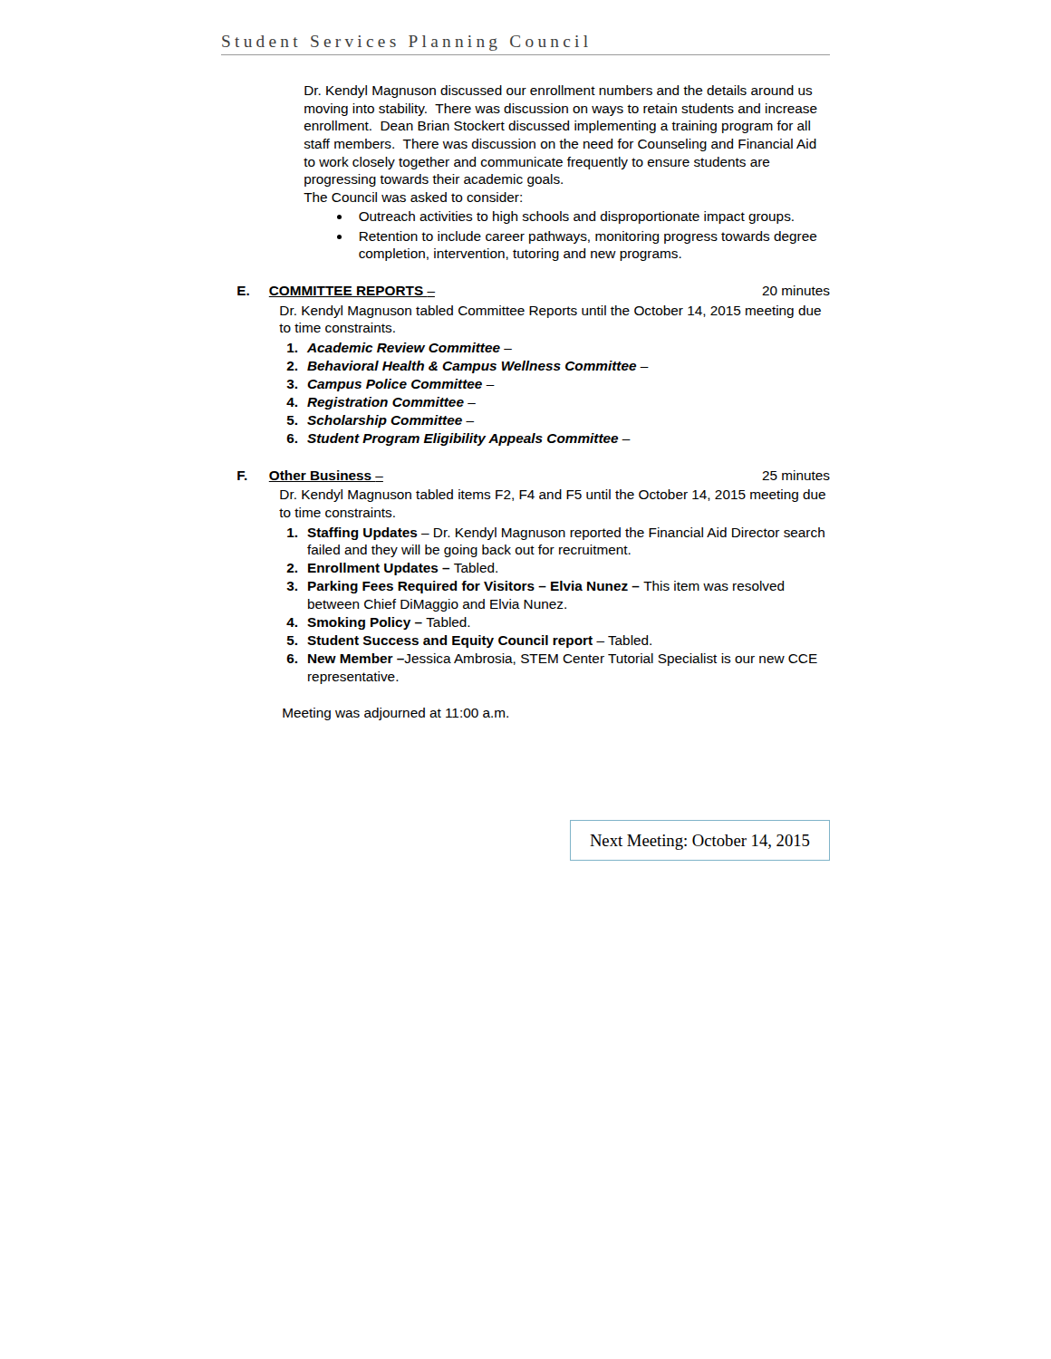Student Services Planning Council
Dr. Kendyl Magnuson discussed our enrollment numbers and the details around us moving into stability. There was discussion on ways to retain students and increase enrollment. Dean Brian Stockert discussed implementing a training program for all staff members. There was discussion on the need for Counseling and Financial Aid to work closely together and communicate frequently to ensure students are progressing towards their academic goals.
The Council was asked to consider:
Outreach activities to high schools and disproportionate impact groups.
Retention to include career pathways, monitoring progress towards degree completion, intervention, tutoring and new programs.
E. COMMITTEE REPORTS – 20 minutes
Dr. Kendyl Magnuson tabled Committee Reports until the October 14, 2015 meeting due to time constraints.
Academic Review Committee –
Behavioral Health & Campus Wellness Committee –
Campus Police Committee –
Registration Committee –
Scholarship Committee –
Student Program Eligibility Appeals Committee –
F. Other Business – 25 minutes
Dr. Kendyl Magnuson tabled items F2, F4 and F5 until the October 14, 2015 meeting due to time constraints.
Staffing Updates – Dr. Kendyl Magnuson reported the Financial Aid Director search failed and they will be going back out for recruitment.
Enrollment Updates – Tabled.
Parking Fees Required for Visitors – Elvia Nunez – This item was resolved between Chief DiMaggio and Elvia Nunez.
Smoking Policy – Tabled.
Student Success and Equity Council report – Tabled.
New Member –Jessica Ambrosia, STEM Center Tutorial Specialist is our new CCE representative.
Meeting was adjourned at 11:00 a.m.
Next Meeting: October 14, 2015